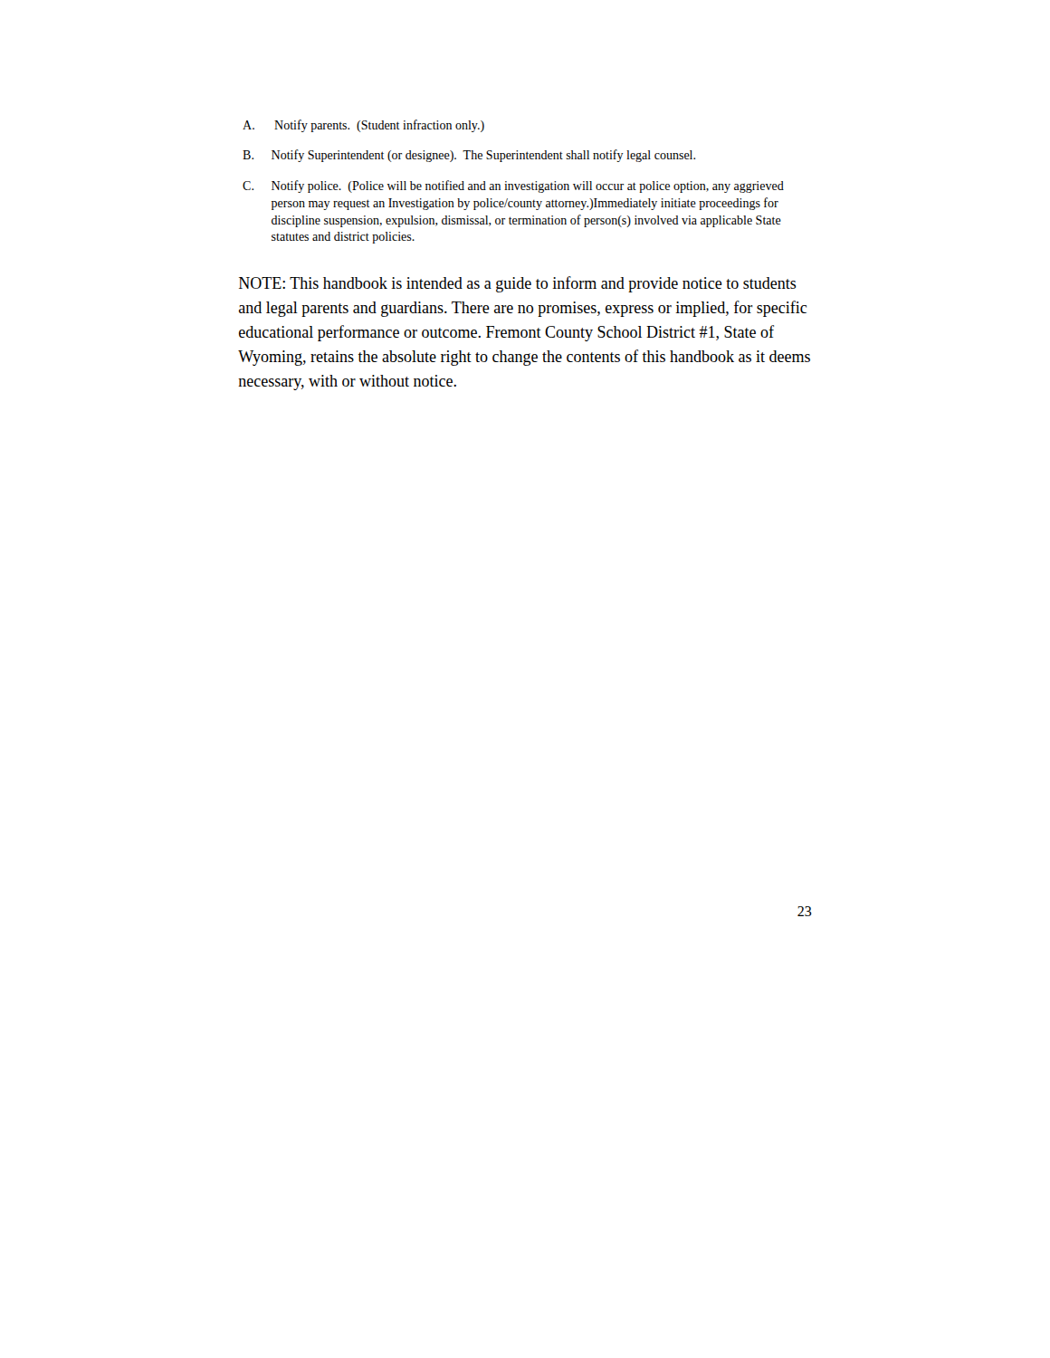A. Notify parents. (Student infraction only.)
B. Notify Superintendent (or designee). The Superintendent shall notify legal counsel.
C. Notify police. (Police will be notified and an investigation will occur at police option, any aggrieved person may request an Investigation by police/county attorney.)Immediately initiate proceedings for discipline suspension, expulsion, dismissal, or termination of person(s) involved via applicable State statutes and district policies.
NOTE: This handbook is intended as a guide to inform and provide notice to students and legal parents and guardians. There are no promises, express or implied, for specific educational performance or outcome. Fremont County School District #1, State of Wyoming, retains the absolute right to change the contents of this handbook as it deems necessary, with or without notice.
23